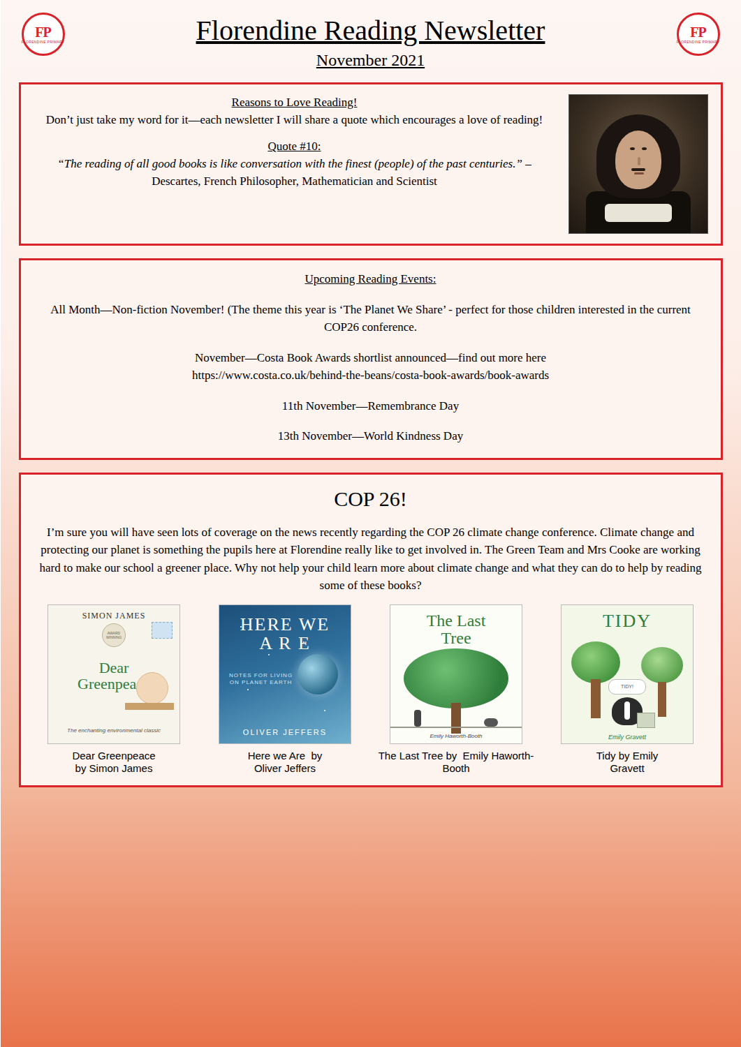FP Florendine Primary
Florendine Reading Newsletter
November 2021
FP Florendine Primary
Reasons to Love Reading!
Don’t just take my word for it—each newsletter I will share a quote which encourages a love of reading!
Quote #10:
“The reading of all good books is like conversation with the finest (people) of the past centuries.” – Descartes, French Philosopher, Mathematician and Scientist
Upcoming Reading Events:
All Month—Non-fiction November! (The theme this year is ‘The Planet We Share’ - perfect for those children interested in the current COP26 conference.
November—Costa Book Awards shortlist announced—find out more here
https://www.costa.co.uk/behind-the-beans/costa-book-awards/book-awards
11th November—Remembrance Day
13th November—World Kindness Day
COP 26!
I’m sure you will have seen lots of coverage on the news recently regarding the COP 26 climate change conference. Climate change and protecting our planet is something the pupils here at Florendine really like to get involved in. The Green Team and Mrs Cooke are working hard to make our school a greener place. Why not help your child learn more about climate change and what they can do to help by reading some of these books?
SIMON JAMES
AWARD
WINNING
Dear
Greenpeace
The enchanting environmental classic
Dear Greenpeace
by Simon James
HERE WE
A R E
NOTES FOR LIVING
ON PLANET EARTH
OLIVER JEFFERS
Here we Are by
Oliver Jeffers
The Last
Tree
Emily Haworth-Booth
The Last Tree by Emily Haworth-Booth
TIDY
TIDY!
Emily Gravett
Tidy by Emily
Gravett